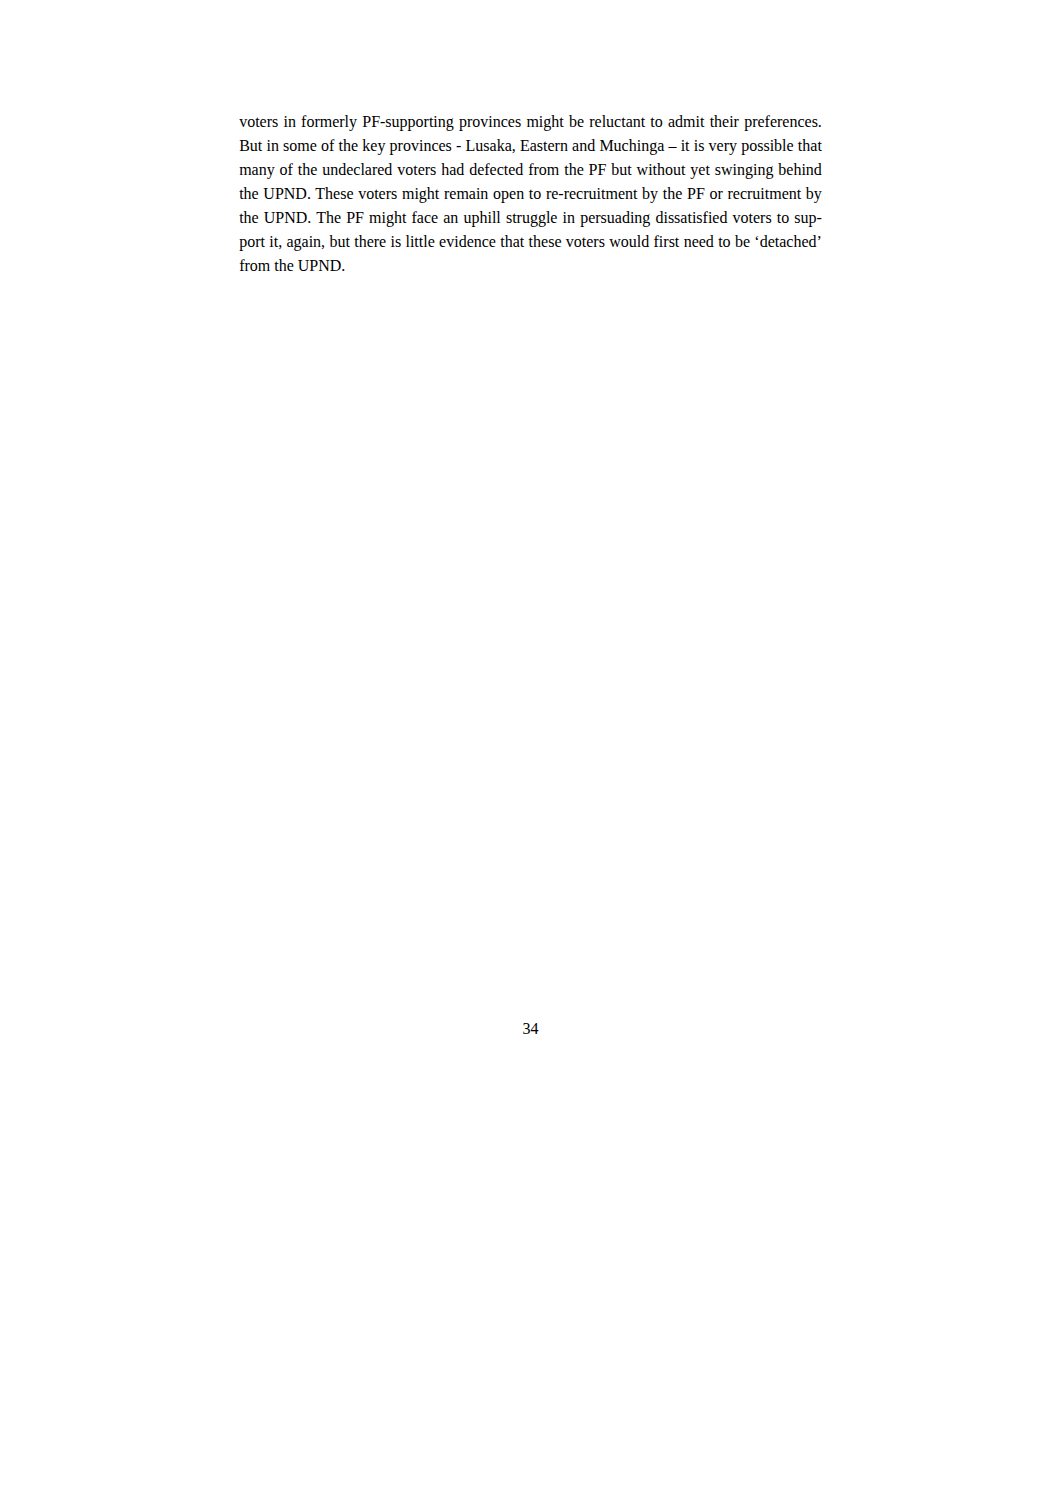voters in formerly PF-supporting provinces might be reluctant to admit their preferences. But in some of the key provinces - Lusaka, Eastern and Muchinga – it is very possible that many of the undeclared voters had defected from the PF but without yet swinging behind the UPND. These voters might remain open to re-recruitment by the PF or recruitment by the UPND. The PF might face an uphill struggle in persuading dissatisfied voters to support it, again, but there is little evidence that these voters would first need to be ‘detached’ from the UPND.
34